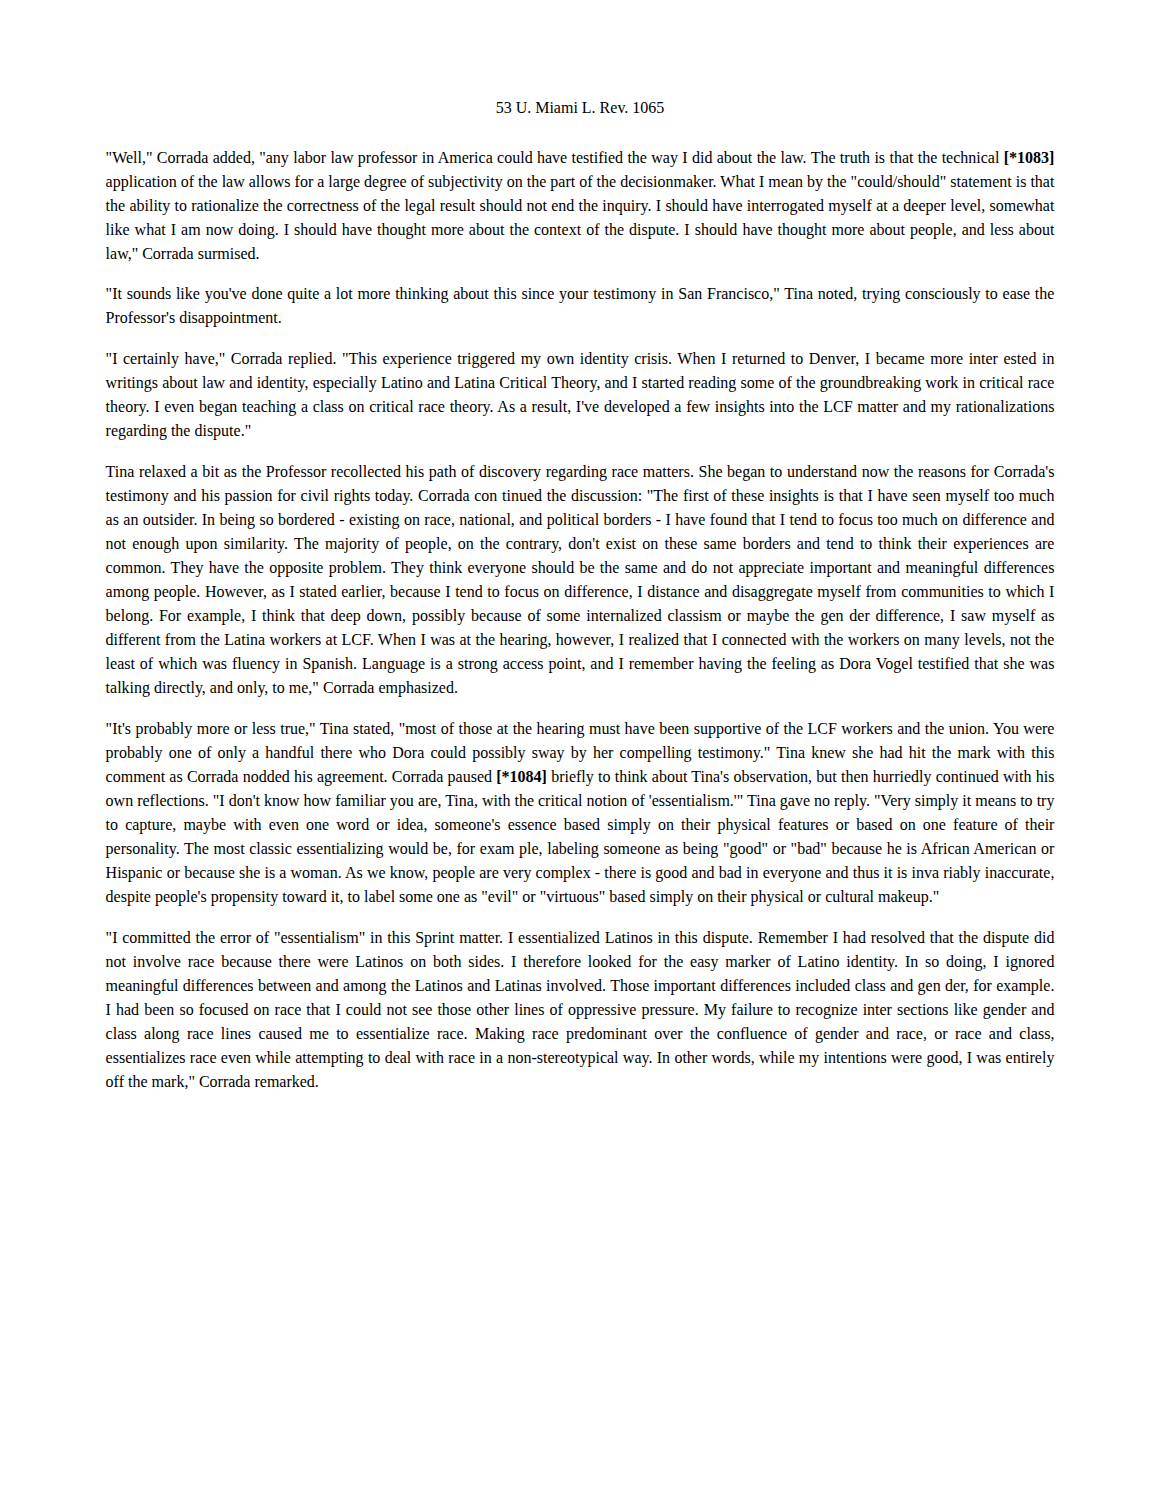53 U. Miami L. Rev. 1065
"Well," Corrada added, "any labor law professor in America could have testified the way I did about the law. The truth is that the technical [*1083] application of the law allows for a large degree of subjectivity on the part of the decisionmaker. What I mean by the "could/should" statement is that the ability to rationalize the correctness of the legal result should not end the inquiry. I should have interrogated myself at a deeper level, somewhat like what I am now doing. I should have thought more about the context of the dispute. I should have thought more about people, and less about law," Corrada surmised.
"It sounds like you've done quite a lot more thinking about this since your testimony in San Francisco," Tina noted, trying consciously to ease the Professor's disappointment.
"I certainly have," Corrada replied. "This experience triggered my own identity crisis. When I returned to Denver, I became more inter ested in writings about law and identity, especially Latino and Latina Critical Theory, and I started reading some of the groundbreaking work in critical race theory. I even began teaching a class on critical race theory. As a result, I've developed a few insights into the LCF matter and my rationalizations regarding the dispute."
Tina relaxed a bit as the Professor recollected his path of discovery regarding race matters. She began to understand now the reasons for Corrada's testimony and his passion for civil rights today. Corrada con tinued the discussion: "The first of these insights is that I have seen myself too much as an outsider. In being so bordered - existing on race, national, and political borders - I have found that I tend to focus too much on difference and not enough upon similarity. The majority of people, on the contrary, don't exist on these same borders and tend to think their experiences are common. They have the opposite problem. They think everyone should be the same and do not appreciate important and meaningful differences among people. However, as I stated earlier, because I tend to focus on difference, I distance and disaggregate myself from communities to which I belong. For example, I think that deep down, possibly because of some internalized classism or maybe the gen der difference, I saw myself as different from the Latina workers at LCF. When I was at the hearing, however, I realized that I connected with the workers on many levels, not the least of which was fluency in Spanish. Language is a strong access point, and I remember having the feeling as Dora Vogel testified that she was talking directly, and only, to me," Corrada emphasized.
"It's probably more or less true," Tina stated, "most of those at the hearing must have been supportive of the LCF workers and the union. You were probably one of only a handful there who Dora could possibly sway by her compelling testimony." Tina knew she had hit the mark with this comment as Corrada nodded his agreement. Corrada paused [*1084] briefly to think about Tina's observation, but then hurriedly continued with his own reflections. "I don't know how familiar you are, Tina, with the critical notion of 'essentialism.'" Tina gave no reply. "Very simply it means to try to capture, maybe with even one word or idea, someone's essence based simply on their physical features or based on one feature of their personality. The most classic essentializing would be, for exam ple, labeling someone as being "good" or "bad" because he is African American or Hispanic or because she is a woman. As we know, people are very complex - there is good and bad in everyone and thus it is inva riably inaccurate, despite people's propensity toward it, to label some one as "evil" or "virtuous" based simply on their physical or cultural makeup."
"I committed the error of "essentialism" in this Sprint matter. I essentialized Latinos in this dispute. Remember I had resolved that the dispute did not involve race because there were Latinos on both sides. I therefore looked for the easy marker of Latino identity. In so doing, I ignored meaningful differences between and among the Latinos and Latinas involved. Those important differences included class and gen der, for example. I had been so focused on race that I could not see those other lines of oppressive pressure. My failure to recognize inter sections like gender and class along race lines caused me to essentialize race. Making race predominant over the confluence of gender and race, or race and class, essentializes race even while attempting to deal with race in a non-stereotypical way. In other words, while my intentions were good, I was entirely off the mark," Corrada remarked.